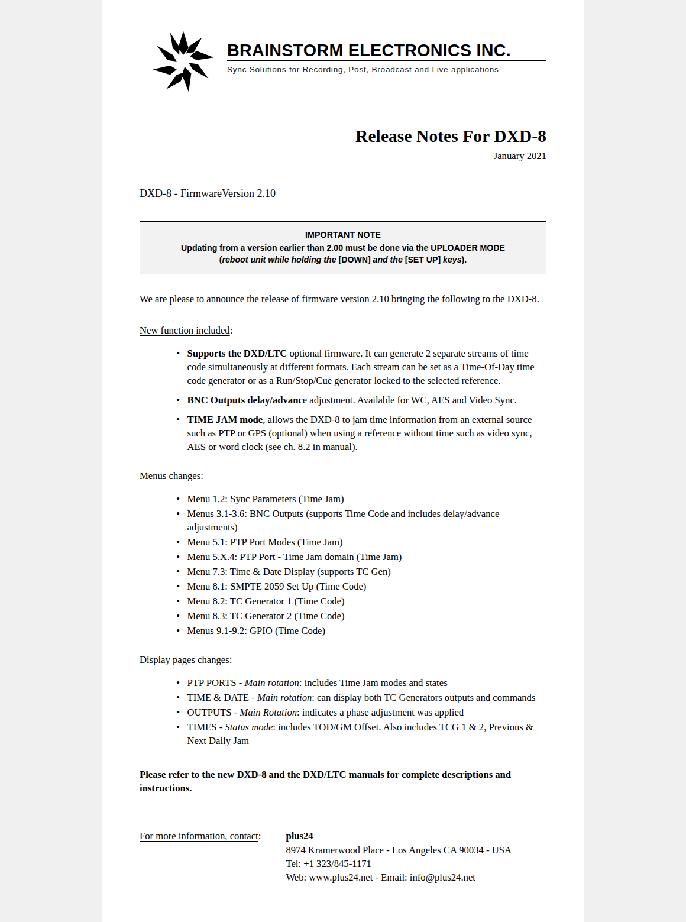BRAINSTORM ELECTRONICS INC.
Sync Solutions for Recording, Post, Broadcast and Live applications
Release Notes For DXD-8
January 2021
DXD-8 - FirmwareVersion 2.10
IMPORTANT NOTE
Updating from a version earlier than 2.00 must be done via the UPLOADER MODE
(reboot unit while holding the [DOWN] and the [SET UP] keys).
We are please to announce the release of firmware version 2.10 bringing the following to the DXD-8.
New function included
:
Supports the DXD/LTC optional firmware. It can generate 2 separate streams of time code simultaneously at different formats. Each stream can be set as a Time-Of-Day time code generator or as a Run/Stop/Cue generator locked to the selected reference.
BNC Outputs delay/advance adjustment. Available for WC, AES and Video Sync.
TIME JAM mode, allows the DXD-8 to jam time information from an external source such as PTP or GPS (optional) when using a reference without time such as video sync, AES or word clock (see ch. 8.2 in manual).
Menus changes
:
Menu 1.2: Sync Parameters (Time Jam)
Menus 3.1-3.6: BNC Outputs (supports Time Code and includes delay/advance adjustments)
Menu 5.1: PTP Port Modes (Time Jam)
Menu 5.X.4: PTP Port - Time Jam domain (Time Jam)
Menu 7.3: Time & Date Display (supports TC Gen)
Menu 8.1: SMPTE 2059 Set Up (Time Code)
Menu 8.2: TC Generator 1 (Time Code)
Menu 8.3: TC Generator 2 (Time Code)
Menus 9.1-9.2: GPIO (Time Code)
Display pages changes
:
PTP PORTS - Main rotation: includes Time Jam modes and states
TIME & DATE - Main rotation: can display both TC Generators outputs and commands
OUTPUTS - Main Rotation: indicates a phase adjustment was applied
TIMES - Status mode: includes TOD/GM Offset. Also includes TCG 1 & 2, Previous & Next Daily Jam
Please refer to the new DXD-8 and the DXD/LTC manuals for complete descriptions and instructions.
For more information, contact
:
plus24
8974 Kramerwood Place - Los Angeles CA 90034 - USA
Tel: +1 323/845-1171
Web: www.plus24.net - Email: info@plus24.net